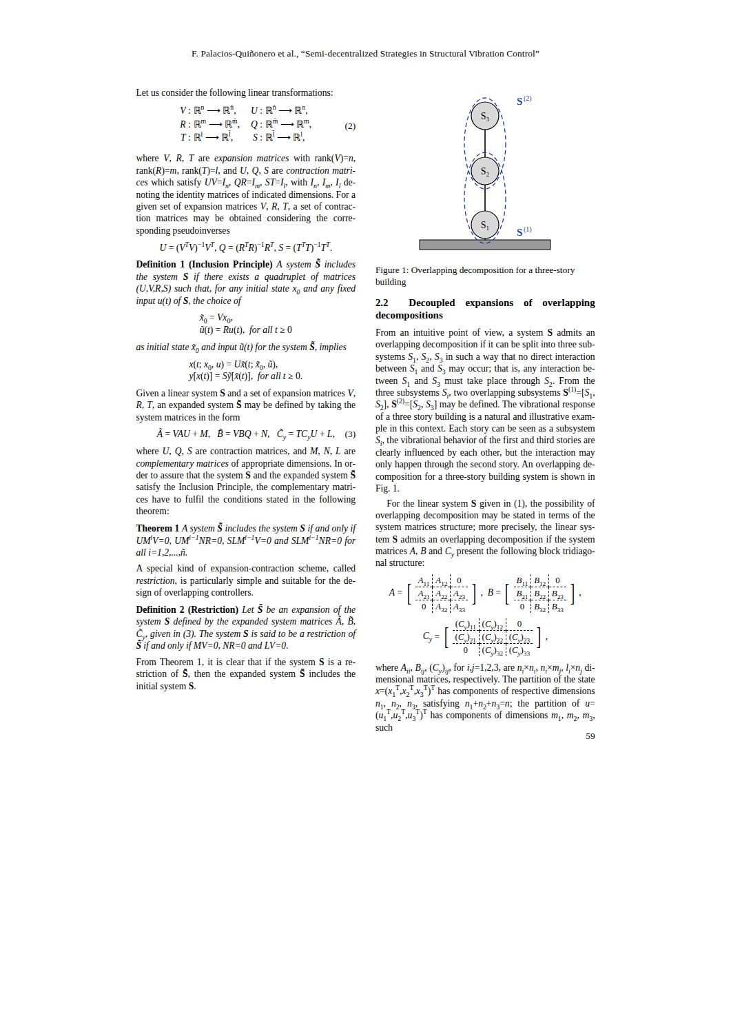F. Palacios-Quiñonero et al., “Semi-decentralized Strategies in Structural Vibration Control”
Let us consider the following linear transformations:
| V : | ℝ n ⟶ ℝ ñ , | U : | ℝ ñ ⟶ ℝ n , |
| R : | ℝ m ⟶ ℝ m̄ , | Q : | ℝ m̄ ⟶ ℝ m , |
| T : | ℝ l ⟶ ℝ l̄ , | S : | ℝ l̄ ⟶ ℝ l , |
(2)
where V, R, T are expansion matrices with rank(V)=n, rank(R)=m, rank(T)=l, and U, Q, S are contraction matrices which satisfy UV=In, QR=Im, ST=Il, with In, Im, Il denoting the identity matrices of indicated dimensions. For a given set of expansion matrices V, R, T, a set of contraction matrices may be obtained considering the corresponding pseudoinverses
U = (VTV)−1VT, Q = (RTR)−1RT, S = (TTT)−1TT.
Definition 1 (Inclusion Principle) A system S̃ includes the system S if there exists a quadruplet of matrices (U,V,R,S) such that, for any initial state x0 and any fixed input u(t) of S, the choice of
x̃0 = Vx0,
ũ(t) = Ru(t), for all t ≥ 0
as initial state x̃0 and input ũ(t) for the system S̃, implies
x(t; x0, u) = Ux̃(t; x̃0, ũ),
y[x(t)] = Sỹ[x̃(t)], for all t ≥ 0.
Given a linear system S and a set of expansion matrices V, R, T, an expanded system S̃ may be defined by taking the system matrices in the form
Ã = VAU + M, B̃ = VBQ + N, C̃y = TCyU + L, (3)
where U, Q, S are contraction matrices, and M, N, L are complementary matrices of appropriate dimensions. In order to assure that the system S and the expanded system S̃ satisfy the Inclusion Principle, the complementary matrices have to fulfil the conditions stated in the following theorem:
Theorem 1 A system S̃ includes the system S if and only if UMiV=0, UMi−1NR=0, SLMi−1V=0 and SLMi−1NR=0 for all i=1,2,...,ñ.
A special kind of expansion-contraction scheme, called restriction, is particularly simple and suitable for the design of overlapping controllers.
Definition 2 (Restriction) Let S̃ be an expansion of the system S defined by the expanded system matrices Ã, B̃, C̃y, given in (3). The system S is said to be a restriction of S̃ if and only if MV=0, NR=0 and LV=0.
From Theorem 1, it is clear that if the system S is a restriction of S̃, then the expanded system S̃ includes the initial system S.
S₃ S₂ S₁ S (2) S (1)
Figure 1: Overlapping decomposition for a three-story building
2.2 Decoupled expansions of overlapping decompositions
From an intuitive point of view, a system S admits an overlapping decomposition if it can be split into three subsystems S1, S2, S3 in such a way that no direct interaction between S1 and S3 may occur; that is, any interaction between S1 and S3 must take place through S2. From the three subsystems Si, two overlapping subsystems S(1)=[S1, S2], S(2)=[S2, S3] may be defined. The vibrational response of a three story building is a natural and illustrative example in this context. Each story can be seen as a subsystem Si, the vibrational behavior of the first and third stories are clearly influenced by each other, but the interaction may only happen through the second story. An overlapping decomposition for a three-story building system is shown in Fig. 1.
For the linear system S given in (1), the possibility of overlapping decomposition may be stated in terms of the system matrices structure; more precisely, the linear system S admits an overlapping decomposition if the system matrices A, B and Cy present the following block tridiagonal structure:
A = [
| A 11 | A 12 | 0 |
| A 21 | A 22 | A 23 |
| 0 | A 32 | A 33 |
] , B = [
| B 11 | B 12 | 0 |
| B 21 | B 22 | B 23 |
| 0 | B 32 | B 33 |
] ,
Cy = [
| ( C y ) 11 | ( C y ) 12 | 0 |
| ( C y ) 21 | ( C y ) 22 | ( C y ) 23 |
| 0 | ( C y ) 32 | ( C y ) 33 |
] ,
where Aii, Bij, (Cy)ij, for i,j=1,2,3, are ni×ni, ni×mj, li×nj dimensional matrices, respectively. The partition of the state x=(x1T,x2T,x3T)T has components of respective dimensions n1, n2, n3, satisfying n1+n2+n3=n; the partition of u=(u1T,u2T,u3T)T has components of dimensions m1, m2, m3, such
59